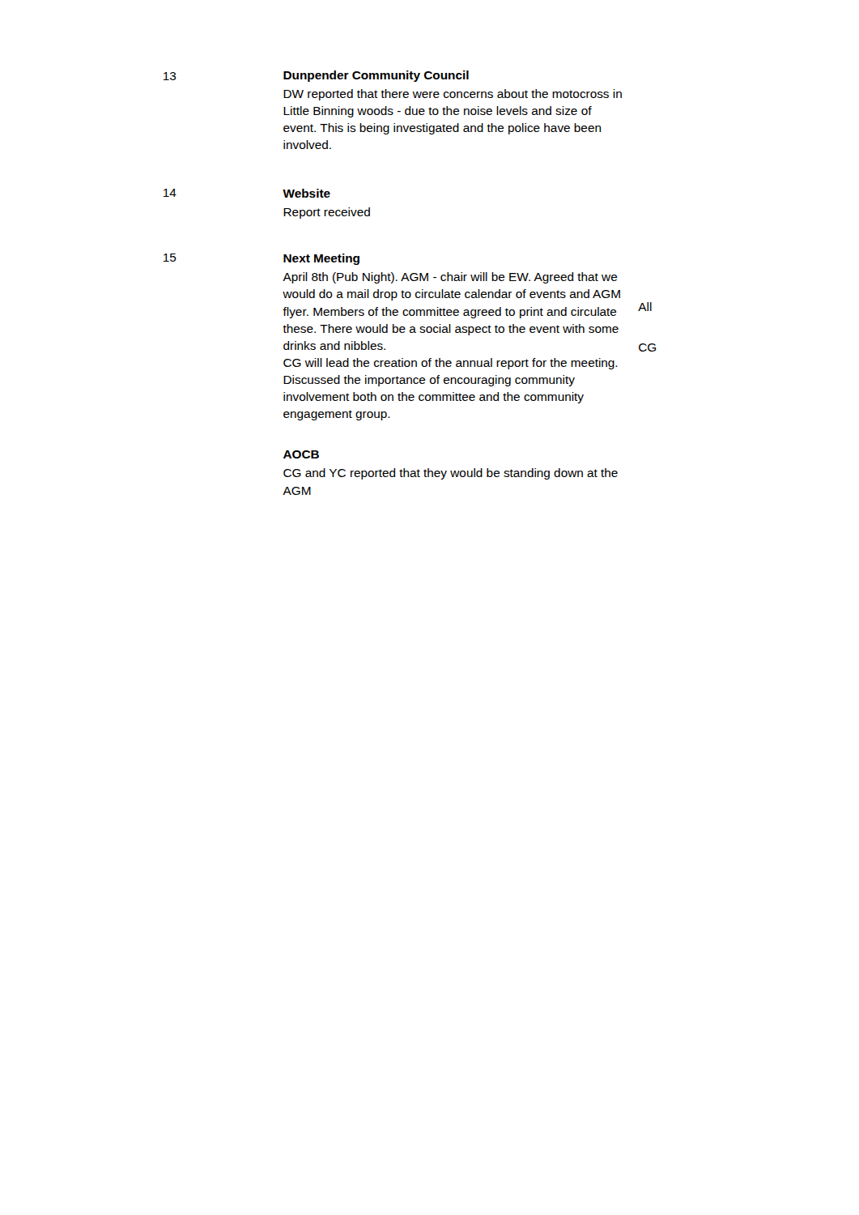13
Dunpender Community Council
DW reported that there were concerns about the motocross in Little Binning woods - due to the noise levels and size of event. This is being investigated and the police have been involved.
14
Website
Report received
15
Next Meeting
April 8th (Pub Night). AGM - chair will be EW. Agreed that we would do a mail drop to circulate calendar of events and AGM flyer. Members of the committee agreed to print and circulate these. There would be a social aspect to the event with some drinks and nibbles.
CG will lead the creation of the annual report for the meeting. Discussed the importance of encouraging community involvement both on the committee and the community engagement group.
AOCB
CG and YC reported that they would be standing down at the AGM
All
CG